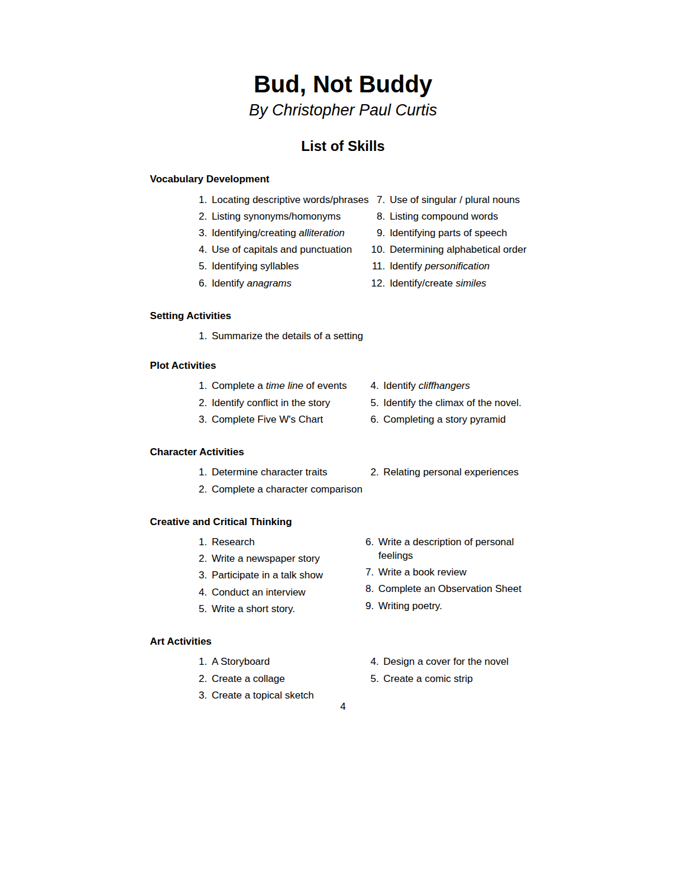Bud, Not Buddy
By Christopher Paul Curtis
List of Skills
Vocabulary Development
1. Locating descriptive words/phrases
2. Listing synonyms/homonyms
3. Identifying/creating alliteration
4. Use of capitals and punctuation
5. Identifying syllables
6. Identify anagrams
7. Use of singular / plural nouns
8. Listing compound words
9. Identifying parts of speech
10. Determining alphabetical order
11. Identify personification
12. Identify/create similes
Setting Activities
1. Summarize the details of a setting
Plot Activities
1. Complete a time line of events
2. Identify conflict in the story
3. Complete Five W's Chart
4. Identify cliffhangers
5. Identify the climax of the novel.
6. Completing a story pyramid
Character Activities
1. Determine character traits
2. Complete a character comparison
2. Relating personal experiences
Creative and Critical Thinking
1. Research
2. Write a newspaper story
3. Participate in a talk show
4. Conduct an interview
5. Write a short story.
6. Write a description of personal feelings
7. Write a book review
8. Complete an Observation Sheet
9. Writing poetry.
Art Activities
1. A Storyboard
2. Create a collage
3. Create a topical sketch
4. Design a cover for the novel
5. Create a comic strip
4